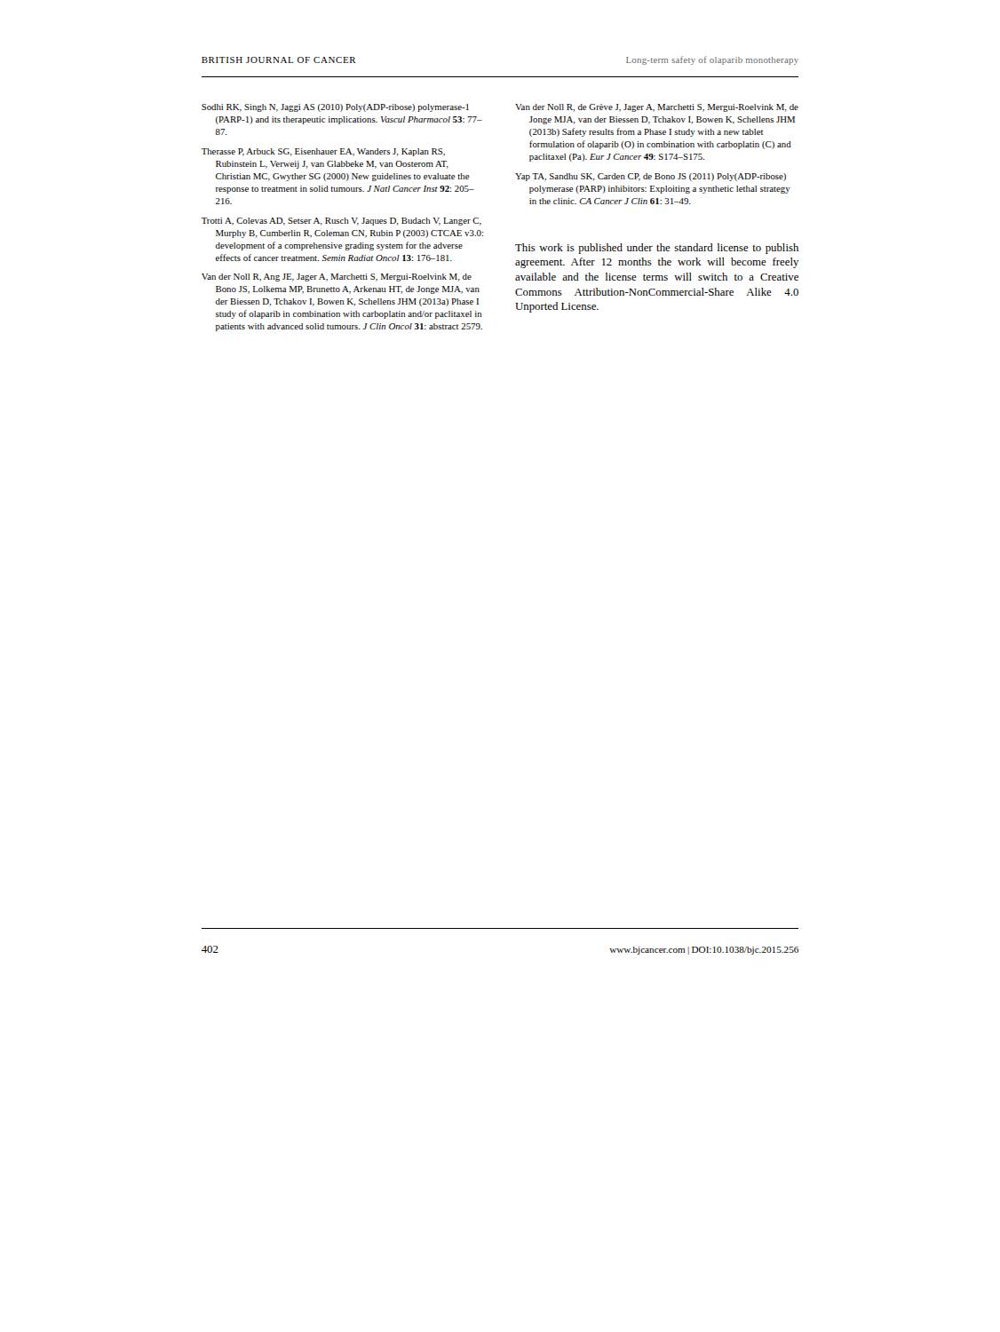British Journal of Cancer
Long-term safety of olaparib monotherapy
Sodhi RK, Singh N, Jaggi AS (2010) Poly(ADP-ribose) polymerase-1 (PARP-1) and its therapeutic implications. Vascul Pharmacol 53: 77–87.
Therasse P, Arbuck SG, Eisenhauer EA, Wanders J, Kaplan RS, Rubinstein L, Verweij J, van Glabbeke M, van Oosterom AT, Christian MC, Gwyther SG (2000) New guidelines to evaluate the response to treatment in solid tumours. J Natl Cancer Inst 92: 205–216.
Trotti A, Colevas AD, Setser A, Rusch V, Jaques D, Budach V, Langer C, Murphy B, Cumberlin R, Coleman CN, Rubin P (2003) CTCAE v3.0: development of a comprehensive grading system for the adverse effects of cancer treatment. Semin Radiat Oncol 13: 176–181.
Van der Noll R, Ang JE, Jager A, Marchetti S, Mergui-Roelvink M, de Bono JS, Lolkema MP, Brunetto A, Arkenau HT, de Jonge MJA, van der Biessen D, Tchakov I, Bowen K, Schellens JHM (2013a) Phase I study of olaparib in combination with carboplatin and/or paclitaxel in patients with advanced solid tumours. J Clin Oncol 31: abstract 2579.
Van der Noll R, de Grève J, Jager A, Marchetti S, Mergui-Roelvink M, de Jonge MJA, van der Biessen D, Tchakov I, Bowen K, Schellens JHM (2013b) Safety results from a Phase I study with a new tablet formulation of olaparib (O) in combination with carboplatin (C) and paclitaxel (Pa). Eur J Cancer 49: S174–S175.
Yap TA, Sandhu SK, Carden CP, de Bono JS (2011) Poly(ADP-ribose) polymerase (PARP) inhibitors: Exploiting a synthetic lethal strategy in the clinic. CA Cancer J Clin 61: 31–49.
This work is published under the standard license to publish agreement. After 12 months the work will become freely available and the license terms will switch to a Creative Commons Attribution-NonCommercial-Share Alike 4.0 Unported License.
402
www.bjcancer.com | DOI:10.1038/bjc.2015.256